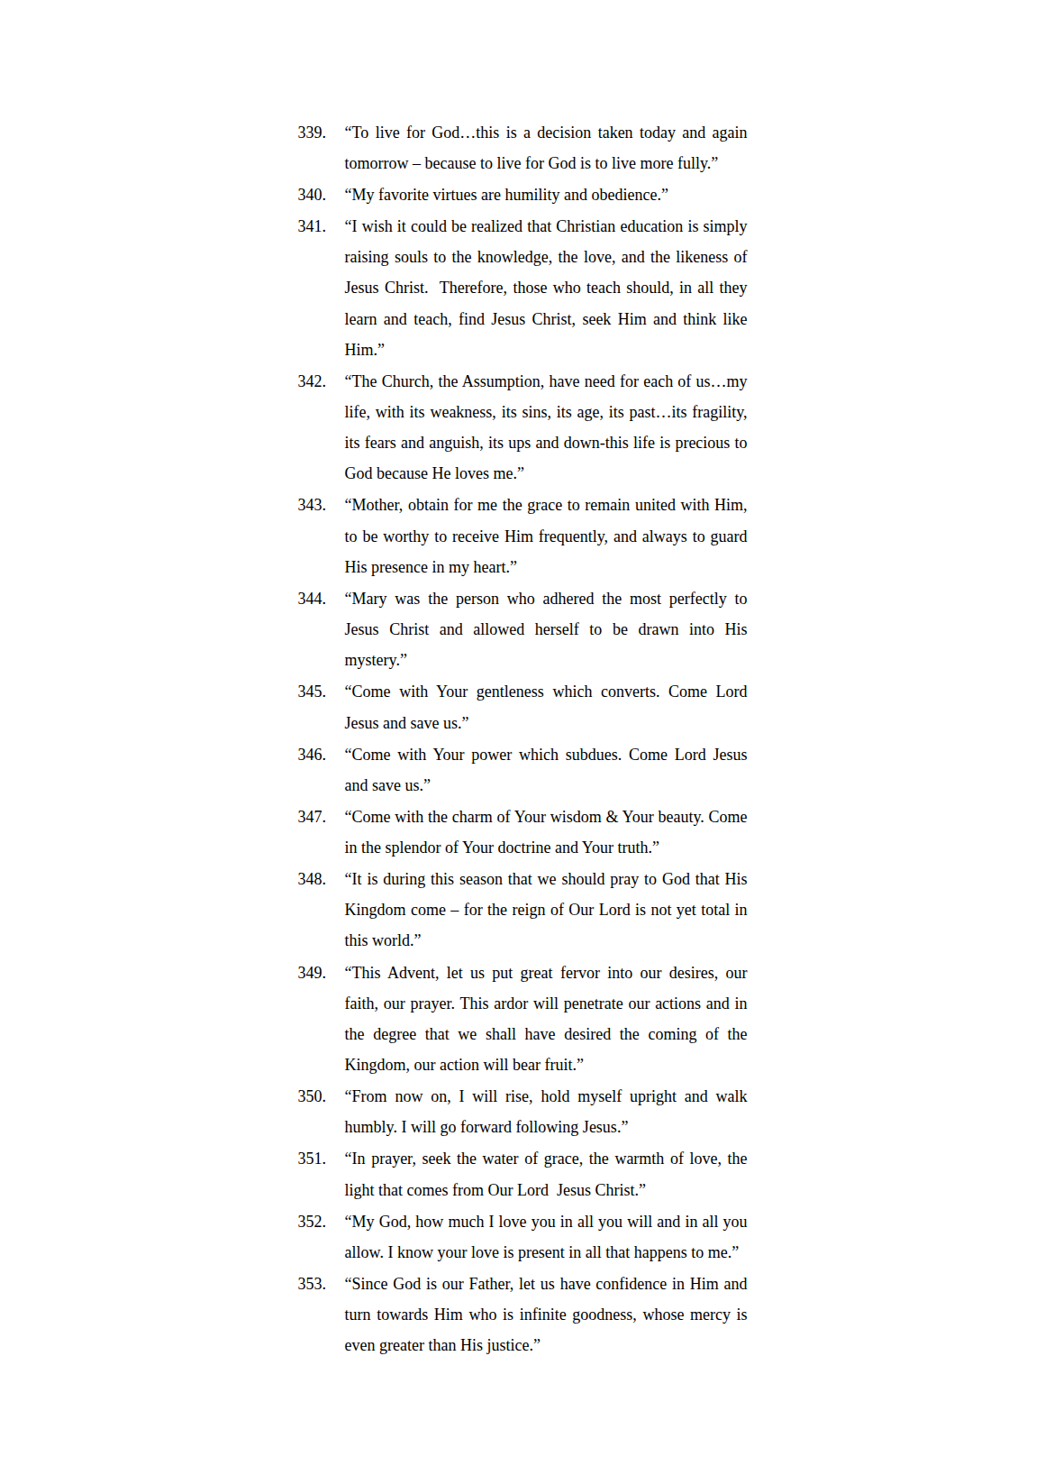339.“To live for God…this is a decision taken today and again tomorrow – because to live for God is to live more fully.”
340.“My favorite virtues are humility and obedience.”
341.“I wish it could be realized that Christian education is simply raising souls to the knowledge, the love, and the likeness of Jesus Christ. Therefore, those who teach should, in all they learn and teach, find Jesus Christ, seek Him and think like Him.”
342.“The Church, the Assumption, have need for each of us…my life, with its weakness, its sins, its age, its past…its fragility, its fears and anguish, its ups and down-this life is precious to God because He loves me.”
343.“Mother, obtain for me the grace to remain united with Him, to be worthy to receive Him frequently, and always to guard His presence in my heart.”
344.“Mary was the person who adhered the most perfectly to Jesus Christ and allowed herself to be drawn into His mystery.”
345.“Come with Your gentleness which converts. Come Lord Jesus and save us.”
346.“Come with Your power which subdues. Come Lord Jesus and save us.”
347.“Come with the charm of Your wisdom & Your beauty. Come in the splendor of Your doctrine and Your truth.”
348.“It is during this season that we should pray to God that His Kingdom come – for the reign of Our Lord is not yet total in this world.”
349.“This Advent, let us put great fervor into our desires, our faith, our prayer. This ardor will penetrate our actions and in the degree that we shall have desired the coming of the Kingdom, our action will bear fruit.”
350.“From now on, I will rise, hold myself upright and walk humbly. I will go forward following Jesus.”
351.“In prayer, seek the water of grace, the warmth of love, the light that comes from Our Lord Jesus Christ.”
352.“My God, how much I love you in all you will and in all you allow. I know your love is present in all that happens to me.”
353.“Since God is our Father, let us have confidence in Him and turn towards Him who is infinite goodness, whose mercy is even greater than His justice.”